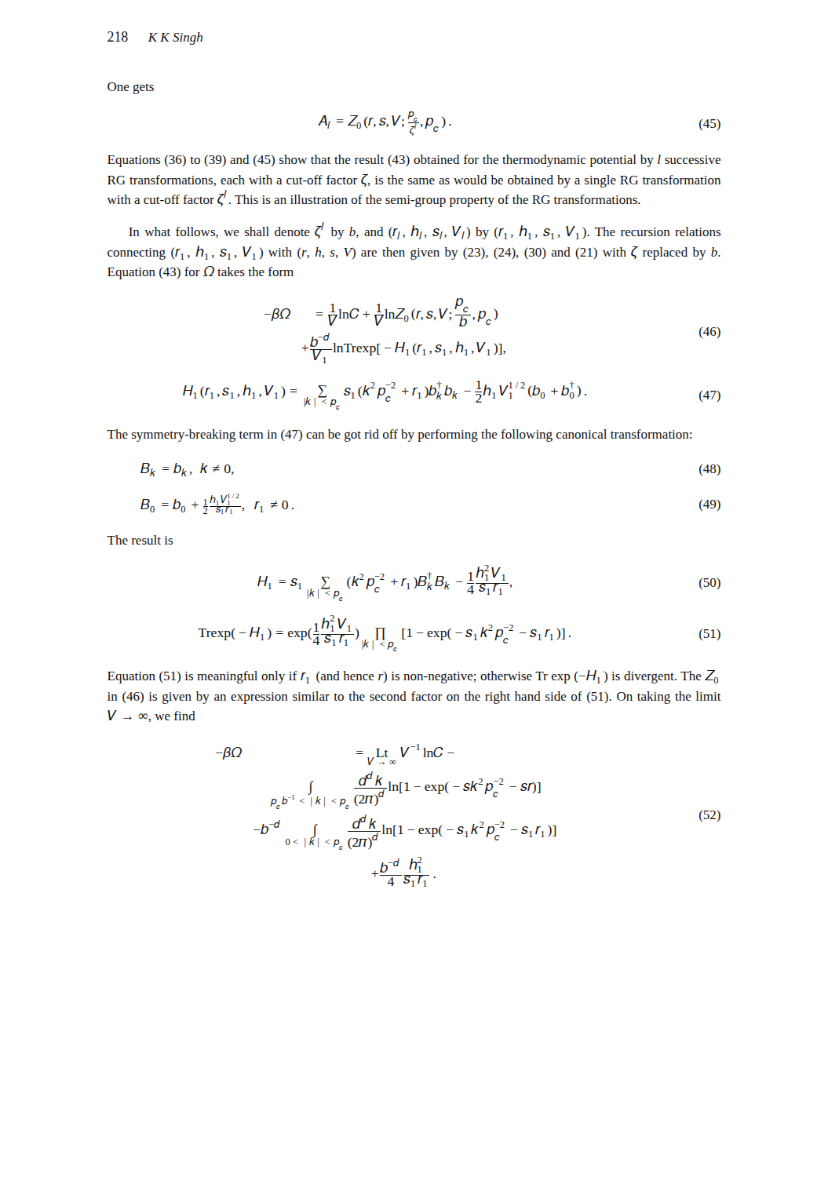218 K K Singh
One gets
Al = Z0 ( r,s,V; pcζl , pc ) .
(45)
Equations (36) to (39) and (45) show that the result (43) obtained for the thermodynamic potential by l successive RG transformations, each with a cut-off factor ζ, is the same as would be obtained by a single RG transformation with a cut-off factor ζl. This is an illustration of the semi-group property of the RG transformations.
In what follows, we shall denote ζl by b, and (rl, hl, sl, Vl) by (r1, h1, s1, V1). The recursion relations connecting (r1, h1, s1, V1) with (r, h, s, V) are then given by (23), (24), (30) and (21) with ζ replaced by b. Equation (43) for Ω takes the form
−βΩ = 1V ln⁡C + 1V ln⁡ Z0 ( r,s,V; pcb , pc ) + b−dV1 ln⁡Tr⁡exp [ − H1 ( r1, s1, h1, V1 ) ] ,
(46)
H1 ( r1, s1, h1, V1 ) = ∑ |k|<pc s1 ( k2 pc−2 + r1 ) bk† bk − 12 h1 V11/2 ( b0 + b0† ) .
(47)
The symmetry-breaking term in (47) can be got rid off by performing the following canonical transformation:
Bk = bk , k≠0,
(48)
B0 = b0 + 12 h1V11/2 s1r1 , r1≠0.
(49)
The result is
H1 = s1 ∑ |k|<pc ( k2 pc−2 + r1 ) Bk† Bk − 14 h12V1 s1r1 ,
(50)
Tr⁡exp (−H1) = exp ( 14 h12V1 s1r1 ) ∏ |k|<pc [ 1−exp ( −s1k2 pc−2 − s1r1 ) ] .
(51)
Equation (51) is meaningful only if r1 (and hence r) is non-negative; otherwise Tr exp (−H1) is divergent. The Z0 in (46) is given by an expression similar to the second factor on the right hand side of (51). On taking the limit V→∞, we find
−βΩ = Lt V→∞ V−1 ln⁡C − ∫ pcb−1<|k|<pc ddk(2π)d ln [ 1−exp ( −sk2 pc−2 −sr ) ] − b−d ∫ 0<|k|<pc ddk(2π)d ln [ 1−exp ( −s1k2 pc−2 − s1r1 ) ] + b−d4 h12 s1r1 .
(52)